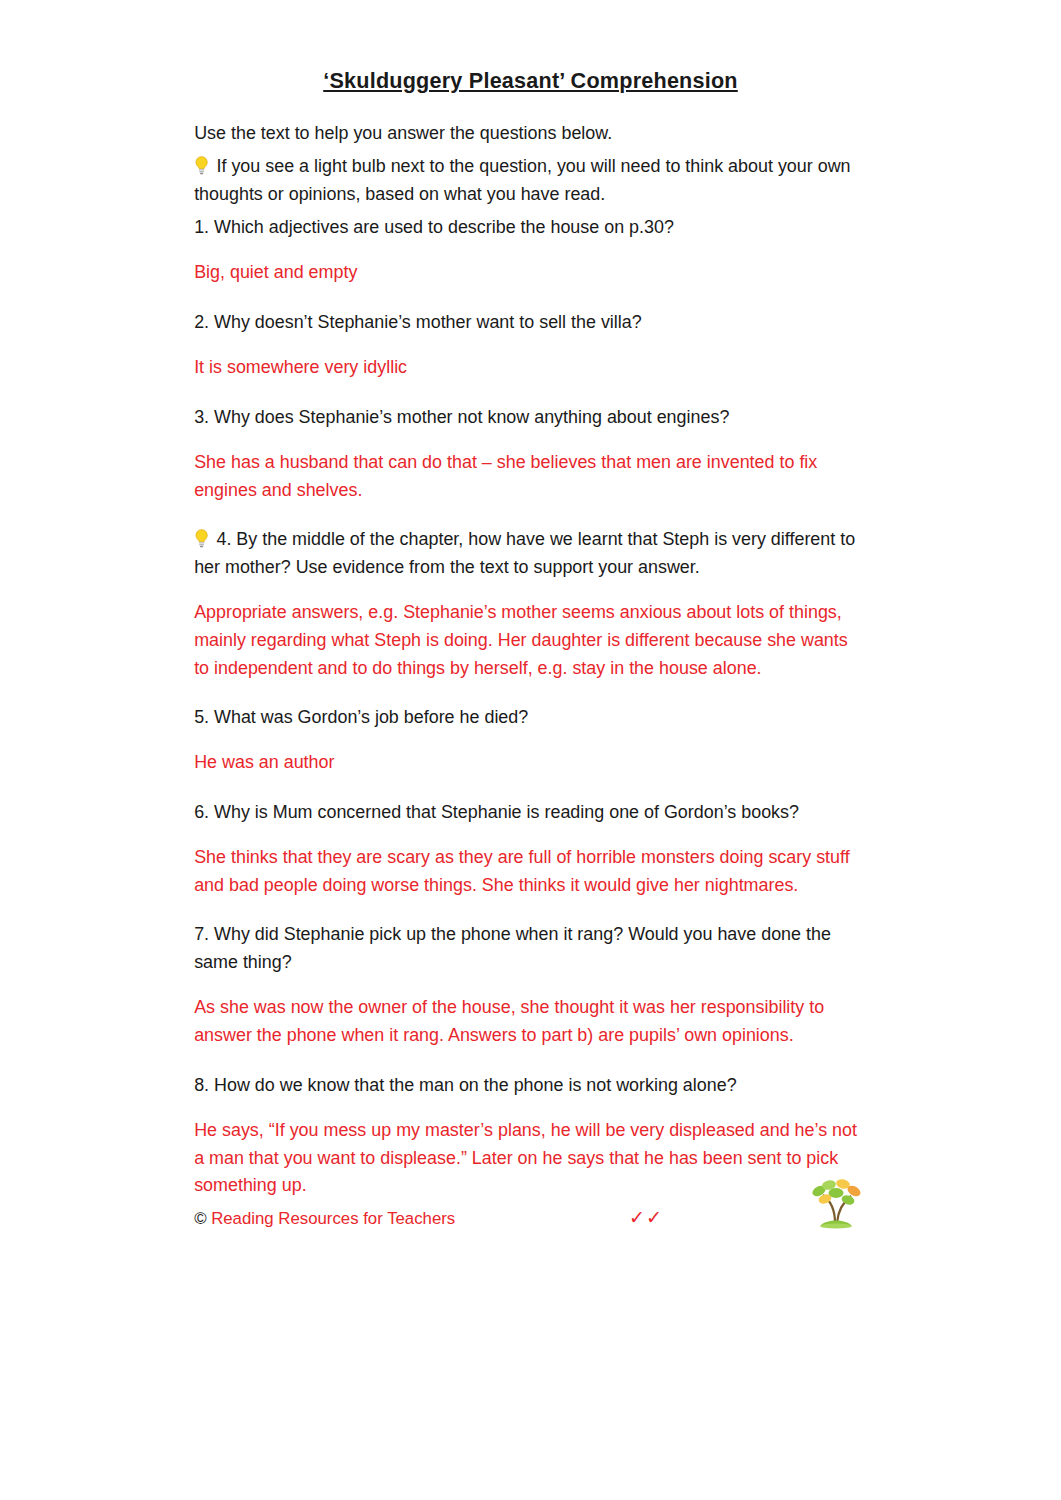‘Skulduggery Pleasant’ Comprehension
Use the text to help you answer the questions below.
If you see a light bulb next to the question, you will need to think about your own thoughts or opinions, based on what you have read.
1. Which adjectives are used to describe the house on p.30?
Big, quiet and empty
2. Why doesn’t Stephanie’s mother want to sell the villa?
It is somewhere very idyllic
3. Why does Stephanie’s mother not know anything about engines?
She has a husband that can do that – she believes that men are invented to fix engines and shelves.
4. By the middle of the chapter, how have we learnt that Steph is very different to her mother? Use evidence from the text to support your answer.
Appropriate answers, e.g. Stephanie’s mother seems anxious about lots of things, mainly regarding what Steph is doing. Her daughter is different because she wants to independent and to do things by herself, e.g. stay in the house alone.
5. What was Gordon’s job before he died?
He was an author
6. Why is Mum concerned that Stephanie is reading one of Gordon’s books?
She thinks that they are scary as they are full of horrible monsters doing scary stuff and bad people doing worse things. She thinks it would give her nightmares.
7. Why did Stephanie pick up the phone when it rang? Would you have done the same thing?
As she was now the owner of the house, she thought it was her responsibility to answer the phone when it rang. Answers to part b) are pupils’ own opinions.
8. How do we know that the man on the phone is not working alone?
He says, “If you mess up my master’s plans, he will be very displeased and he’s not a man that you want to displease.” Later on he says that he has been sent to pick something up.
© Reading Resources for Teachers ✓✓